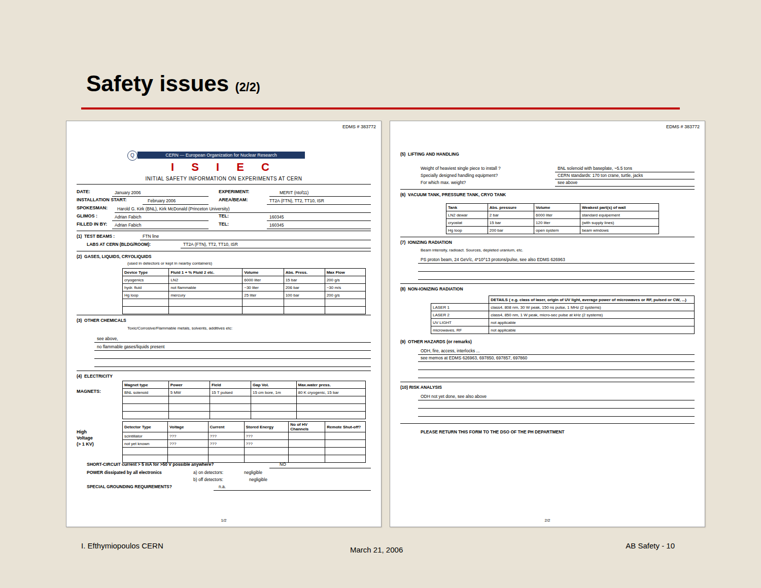Safety issues (2/2)
EDMS # 383772
Q
CERN — European Organization for Nuclear Research
I S I E C
INITIAL SAFETY INFORMATION ON EXPERIMENTS AT CERN
DATE:
January 2006
EXPERIMENT:
MERIT (ntof11)
INSTALLATION START:
February 2006
AREA/BEAM:
TT2A (FTN), TT2, TT10, ISR
SPOKESMAN:
Harold G. Kirk (BNL), Kirk McDonald (Princeton University)
GLIMOS :
Adrian Fabich
TEL:
160345
FILLED IN BY:
Adrian Fabich
TEL:
160345
(1) TEST BEAMS :
FTN line
LABS AT CERN (BLDG/ROOM):
TT2A (FTN), TT2, TT10, ISR
(2) GASES, LIQUIDS, CRYOLIQUIDS
(used in detectors or kept in nearby containers)
| Device Type | Fluid 1 + % Fluid 2 etc. | Volume | Abs. Press. | Max Flow |
| --- | --- | --- | --- | --- |
| cryogenics | LN2 | 6000 liter | 15 bar | 200 g/s |
| hydr. fluid | not flammable | ~30 liter | 206 bar | ~30 m/s |
| Hg loop | mercury | 25 liter | 100 bar | 200 g/s |
(3) OTHER CHEMICALS
Toxic/Corrosive/Flammable metals, solvents, additives etc:
see above,
no flammable gases/liquids present
(4) ELECTRICITY
| Magnet type | Power | Field | Gap Vol. | Max.water press. |
| --- | --- | --- | --- | --- |
| BNL solenoid | 5 MW | 15 T pulsed | 15 cm bore, 1m | 80 K cryogenic, 15 bar |
MAGNETS:
| Detector Type | Voltage | Current | Stored Energy | No of HV Channels | Remote Shut-off? |
| --- | --- | --- | --- | --- | --- |
| scintillator | ??? | ??? | ??? | | |
| not yet known | ??? | ??? | ??? | | |
High
Voltage
(> 1 KV)
SHORT-CIRCUIT current > 5 mA for >50 V possible anywhere?
NO
POWER dissipated by all electronics
a) on detectors:
negligible
b) off detectors:
negligible
SPECIAL GROUNDING REQUIREMENTS?
n.a.
1/2
EDMS # 383772
(5) LIFTING AND HANDLING
Weight of heaviest single piece to install ?
BNL solenoid with baseplate, ~5.5 tons
Specially designed handling equipment?
CERN standards: 170 ton crane, turtle, jacks
For which max. weight?
see above
(6) VACUUM TANK, PRESSURE TANK, CRYO TANK
| Tank | Abs. pressure | Volume | Weakest part(s) of wall |
| --- | --- | --- | --- |
| LN2 dewar | 2 bar | 6000 liter | standard equipement |
| cryostat | 15 bar | 120 liter | (with supply lines) |
| Hg loop | 200 bar | open system | beam windows |
(7) IONIZING RADIATION
Beam intensity, radioact. Sources, depleted uranium, etc.
PS proton beam, 24 GeV/c, 4*10^13 protons/pulse, see also EDMS 626963
(8) NON-IONIZING RADIATION
| | DETAILS ( e.g. class of laser, origin of UV light, average power of microwaves or RF, pulsed or CW, ...) |
| --- | --- |
| LASER 1 | class4, 808 nm, 30 W peak, 150 ns pulse, 1 MHz (2 systems) |
| LASER 2 | class4, 850 nm, 1 W peak, micro-sec pulse at kHz (2 systems) |
| UV LIGHT | not applicable |
| microwaves, RF | not applicable |
(9) OTHER HAZARDS (or remarks)
ODH, fire, access, interlocks ...
see memos at EDMS 626963, 697850, 697857, 697860
(10) RISK ANALYSIS
ODH not yet done, see also above
PLEASE RETURN THIS FORM TO THE DSO OF THE PH DEPARTMENT
2/2
I. Efthymiopoulos CERN
March 21, 2006
AB Safety - 10